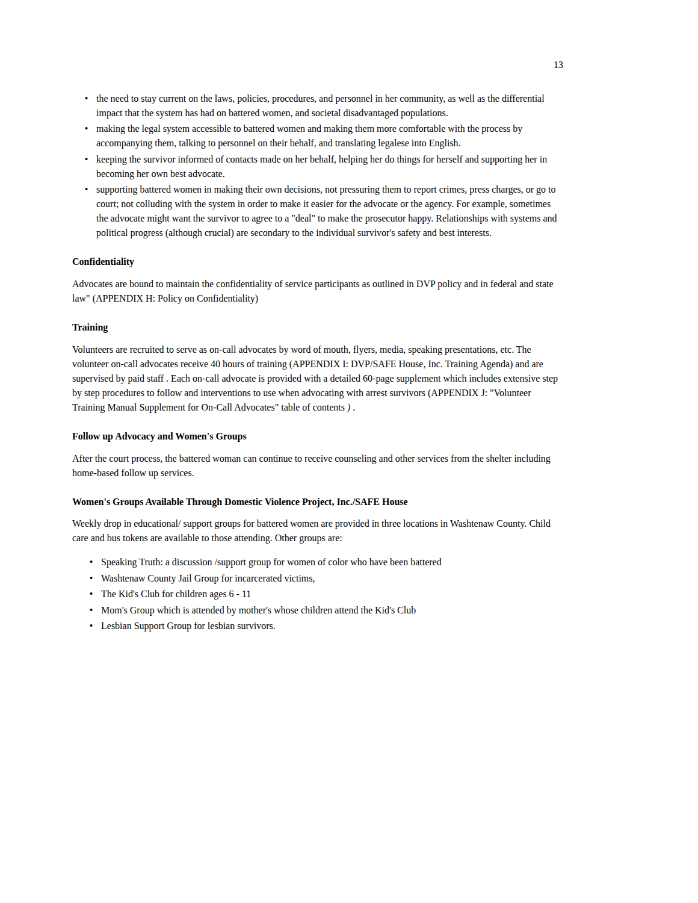13
the need to stay current on the laws, policies, procedures, and personnel in her community, as well as the differential impact that the system has had on battered women, and societal disadvantaged populations.
making the legal system accessible to battered women and making them more comfortable with the process by accompanying them, talking to personnel on their behalf, and translating legalese into English.
keeping the survivor informed of contacts made on her behalf, helping her do things for herself and supporting her in becoming her own best advocate.
supporting battered women in making their own decisions, not pressuring them to report crimes, press charges, or go to court; not colluding with the system in order to make it easier for the advocate or the agency. For example, sometimes the advocate might want the survivor to agree to a "deal" to make the prosecutor happy. Relationships with systems and political progress (although crucial) are secondary to the individual survivor's safety and best interests.
Confidentiality
Advocates are bound to maintain the confidentiality of service participants as outlined in DVP policy and in federal and state law" (APPENDIX H: Policy on Confidentiality)
Training
Volunteers are recruited to serve as on-call advocates by word of mouth, flyers, media, speaking presentations, etc. The volunteer on-call advocates receive 40 hours of training (APPENDIX I: DVP/SAFE House, Inc. Training Agenda) and are supervised by paid staff . Each on-call advocate is provided with a detailed 60-page supplement which includes extensive step by step procedures to follow and interventions to use when advocating with arrest survivors (APPENDIX J: "Volunteer Training Manual Supplement for On-Call Advocates" table of contents ) .
Follow up Advocacy and Women's Groups
After the court process, the battered woman can continue to receive counseling and other services from the shelter including home-based follow up services.
Women's Groups Available Through Domestic Violence Project, Inc./SAFE House
Weekly drop in educational/ support groups for battered women are provided in three locations in Washtenaw County. Child care and bus tokens are available to those attending. Other groups are:
Speaking Truth: a discussion /support group for women of color who have been battered
Washtenaw County Jail Group for incarcerated victims,
The Kid's Club for children ages 6 - 11
Mom's Group which is attended by mother's whose children attend the Kid's Club
Lesbian Support Group for lesbian survivors.